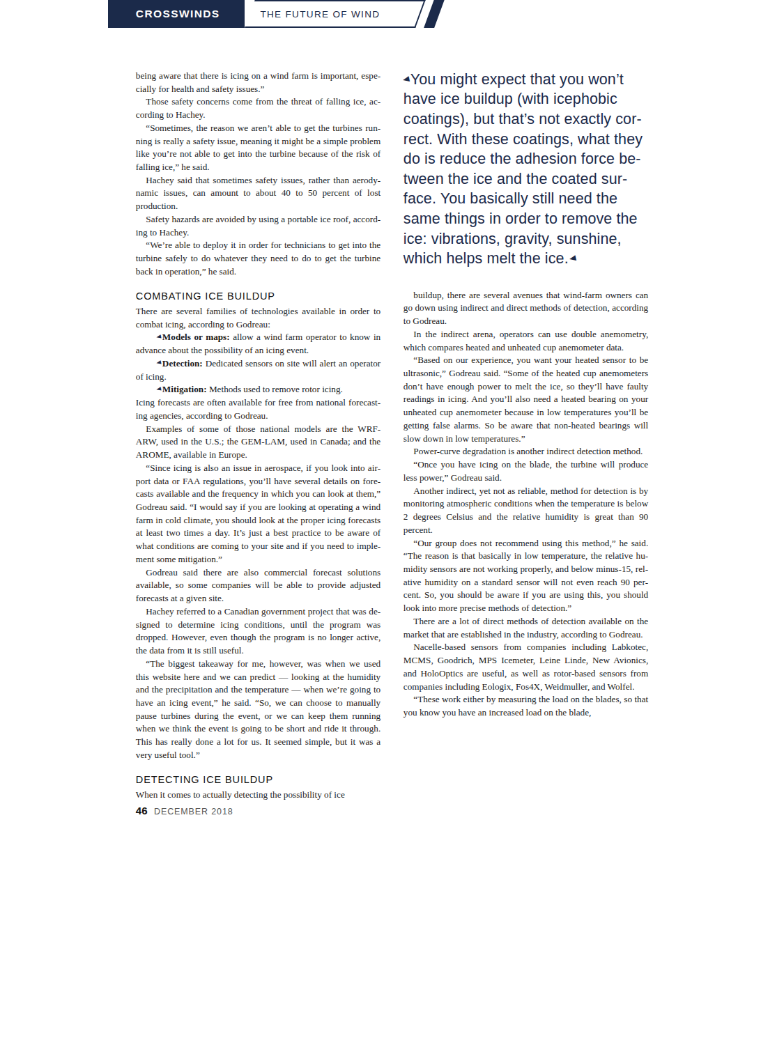Crosswinds
The Future of Wind
being aware that there is icing on a wind farm is important, especially for health and safety issues.”
Those safety concerns come from the threat of falling ice, according to Hachey.
“Sometimes, the reason we aren’t able to get the turbines running is really a safety issue, meaning it might be a simple problem like you’re not able to get into the turbine because of the risk of falling ice,” he said.
Hachey said that sometimes safety issues, rather than aerodynamic issues, can amount to about 40 to 50 percent of lost production.
Safety hazards are avoided by using a portable ice roof, according to Hachey.
“We’re able to deploy it in order for technicians to get into the turbine safely to do whatever they need to do to get the turbine back in operation,” he said.
Combating ice buildup
There are several families of technologies available in order to combat icing, according to Godreau:
◂Models or maps: allow a wind farm operator to know in advance about the possibility of an icing event.
◂Detection: Dedicated sensors on site will alert an operator of icing.
◂Mitigation: Methods used to remove rotor icing.
Icing forecasts are often available for free from national forecasting agencies, according to Godreau.
Examples of some of those national models are the WRF-ARW, used in the U.S.; the GEM-LAM, used in Canada; and the AROME, available in Europe.
“Since icing is also an issue in aerospace, if you look into airport data or FAA regulations, you’ll have several details on forecasts available and the frequency in which you can look at them,” Godreau said. “I would say if you are looking at operating a wind farm in cold climate, you should look at the proper icing forecasts at least two times a day. It’s just a best practice to be aware of what conditions are coming to your site and if you need to implement some mitigation.”
Godreau said there are also commercial forecast solutions available, so some companies will be able to provide adjusted forecasts at a given site.
Hachey referred to a Canadian government project that was designed to determine icing conditions, until the program was dropped. However, even though the program is no longer active, the data from it is still useful.
“The biggest takeaway for me, however, was when we used this website here and we can predict — looking at the humidity and the precipitation and the temperature — when we’re going to have an icing event,” he said. “So, we can choose to manually pause turbines during the event, or we can keep them running when we think the event is going to be short and ride it through. This has really done a lot for us. It seemed simple, but it was a very useful tool.”
Detecting ice buildup
When it comes to actually detecting the possibility of ice
◂You might expect that you won’t have ice buildup (with icephobic coatings), but that’s not exactly correct. With these coatings, what they do is reduce the adhesion force between the ice and the coated surface. You basically still need the same things in order to remove the ice: vibrations, gravity, sunshine, which helps melt the ice.◂
buildup, there are several avenues that wind-farm owners can go down using indirect and direct methods of detection, according to Godreau.
In the indirect arena, operators can use double anemometry, which compares heated and unheated cup anemometer data.
“Based on our experience, you want your heated sensor to be ultrasonic,” Godreau said. “Some of the heated cup anemometers don’t have enough power to melt the ice, so they’ll have faulty readings in icing. And you’ll also need a heated bearing on your unheated cup anemometer because in low temperatures you’ll be getting false alarms. So be aware that non-heated bearings will slow down in low temperatures.”
Power-curve degradation is another indirect detection method.
“Once you have icing on the blade, the turbine will produce less power,” Godreau said.
Another indirect, yet not as reliable, method for detection is by monitoring atmospheric conditions when the temperature is below 2 degrees Celsius and the relative humidity is great than 90 percent.
“Our group does not recommend using this method,” he said. “The reason is that basically in low temperature, the relative humidity sensors are not working properly, and below minus-15, relative humidity on a standard sensor will not even reach 90 percent. So, you should be aware if you are using this, you should look into more precise methods of detection.”
There are a lot of direct methods of detection available on the market that are established in the industry, according to Godreau.
Nacelle-based sensors from companies including Labkotec, MCMS, Goodrich, MPS Icemeter, Leine Linde, New Avionics, and HoloOptics are useful, as well as rotor-based sensors from companies including Eologix, Fos4X, Weidmuller, and Wolfel.
“These work either by measuring the load on the blades, so that you know you have an increased load on the blade,
46 December 2018